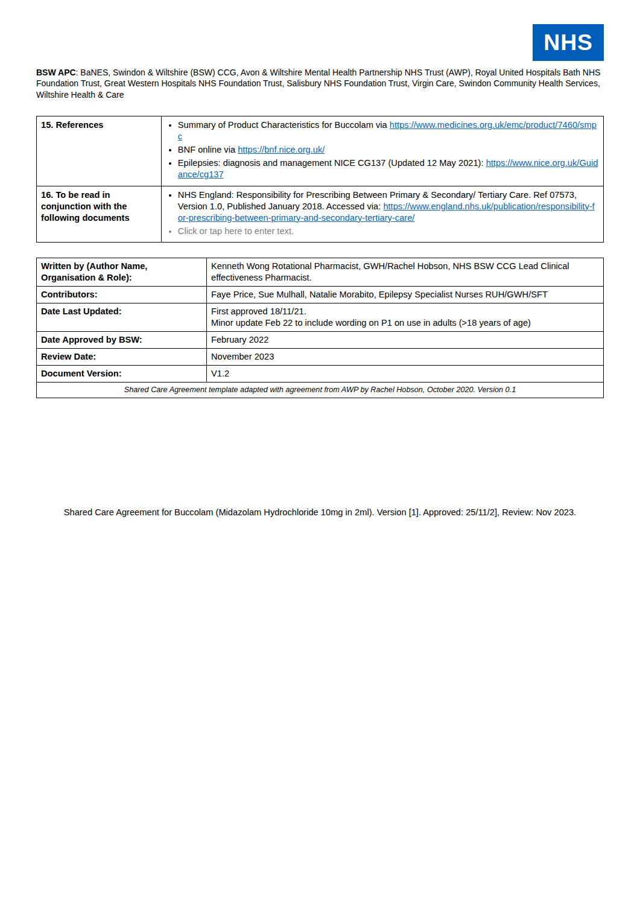NHS
BSW APC: BaNES, Swindon & Wiltshire (BSW) CCG, Avon & Wiltshire Mental Health Partnership NHS Trust (AWP), Royal United Hospitals Bath NHS Foundation Trust, Great Western Hospitals NHS Foundation Trust, Salisbury NHS Foundation Trust, Virgin Care, Swindon Community Health Services, Wiltshire Health & Care
| 15. References | Summary of Product Characteristics for Buccolam via https://www.medicines.org.uk/emc/product/7460/smpc BNF online via https://bnf.nice.org.uk/ Epilepsies: diagnosis and management NICE CG137 (Updated 12 May 2021): https://www.nice.org.uk/Guidance/cg137 |
| 16. To be read in conjunction with the following documents | NHS England: Responsibility for Prescribing Between Primary & Secondary/ Tertiary Care. Ref 07573, Version 1.0, Published January 2018. Accessed via: https://www.england.nhs.uk/publication/responsibility-for-prescribing-between-primary-and-secondary-tertiary-care/ Click or tap here to enter text. |
| Written by (Author Name, Organisation & Role): | Kenneth Wong Rotational Pharmacist, GWH/Rachel Hobson, NHS BSW CCG Lead Clinical effectiveness Pharmacist. |
| Contributors: | Faye Price, Sue Mulhall, Natalie Morabito, Epilepsy Specialist Nurses RUH/GWH/SFT |
| Date Last Updated: | First approved 18/11/21. Minor update Feb 22 to include wording on P1 on use in adults (>18 years of age) |
| Date Approved by BSW: | February 2022 |
| Review Date: | November 2023 |
| Document Version: | V1.2 |
| Shared Care Agreement template adapted with agreement from AWP by Rachel Hobson, October 2020. Version 0.1 |
Shared Care Agreement for Buccolam (Midazolam Hydrochloride 10mg in 2ml). Version [1]. Approved: 25/11/2], Review: Nov 2023.